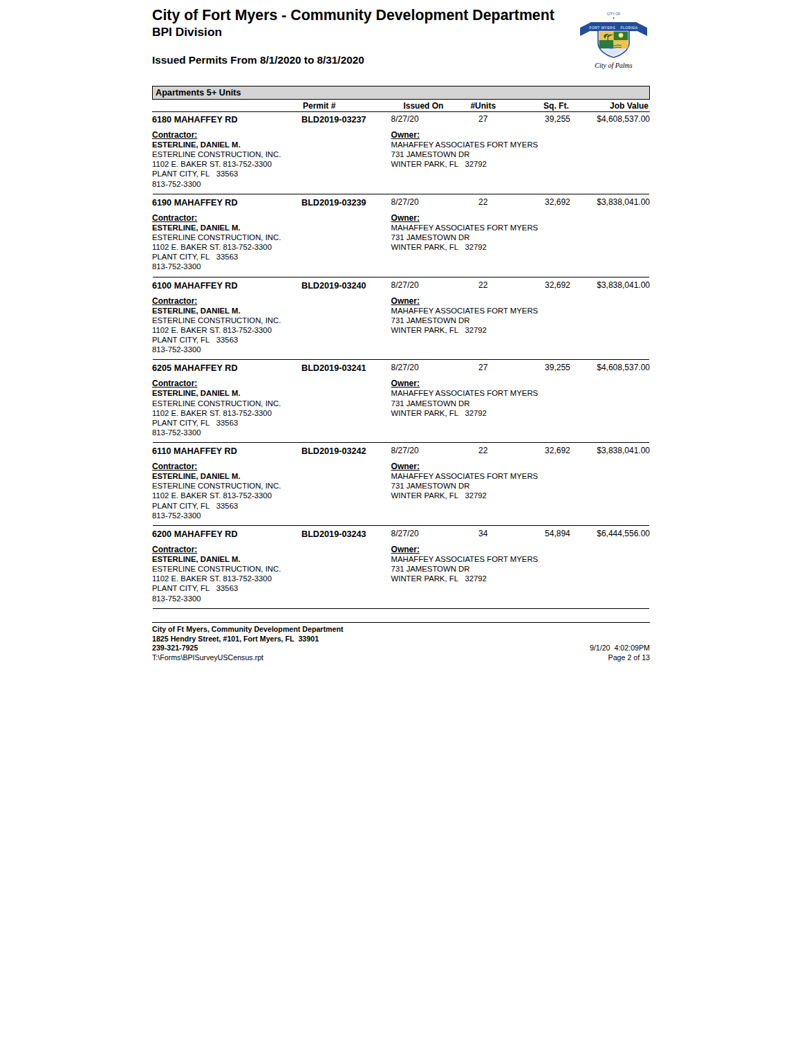FORT MYERS FLORIDA CITY OF
City of Palms
City of Fort Myers - Community Development Department
BPI Division
Issued Permits From 8/1/2020 to 8/31/2020
Apartments 5+ Units
| | Permit # | Issued On | #Units | Sq. Ft. | Job Value |
| 6180 MAHAFFEY RD | BLD2019-03237 | 8/27/20 | 27 | 39,255 | $4,608,537.00 |
| Contractor: | Owner: |
| ESTERLINE, DANIEL M. ESTERLINE CONSTRUCTION, INC. 1102 E. BAKER ST. 813-752-3300 PLANT CITY, FL 33563 813-752-3300 | MAHAFFEY ASSOCIATES FORT MYERS 731 JAMESTOWN DR WINTER PARK, FL 32792 |
| 6190 MAHAFFEY RD | BLD2019-03239 | 8/27/20 | 22 | 32,692 | $3,838,041.00 |
| Contractor: | Owner: |
| ESTERLINE, DANIEL M. ESTERLINE CONSTRUCTION, INC. 1102 E. BAKER ST. 813-752-3300 PLANT CITY, FL 33563 813-752-3300 | MAHAFFEY ASSOCIATES FORT MYERS 731 JAMESTOWN DR WINTER PARK, FL 32792 |
| 6100 MAHAFFEY RD | BLD2019-03240 | 8/27/20 | 22 | 32,692 | $3,838,041.00 |
| Contractor: | Owner: |
| ESTERLINE, DANIEL M. ESTERLINE CONSTRUCTION, INC. 1102 E. BAKER ST. 813-752-3300 PLANT CITY, FL 33563 813-752-3300 | MAHAFFEY ASSOCIATES FORT MYERS 731 JAMESTOWN DR WINTER PARK, FL 32792 |
| 6205 MAHAFFEY RD | BLD2019-03241 | 8/27/20 | 27 | 39,255 | $4,608,537.00 |
| Contractor: | Owner: |
| ESTERLINE, DANIEL M. ESTERLINE CONSTRUCTION, INC. 1102 E. BAKER ST. 813-752-3300 PLANT CITY, FL 33563 813-752-3300 | MAHAFFEY ASSOCIATES FORT MYERS 731 JAMESTOWN DR WINTER PARK, FL 32792 |
| 6110 MAHAFFEY RD | BLD2019-03242 | 8/27/20 | 22 | 32,692 | $3,838,041.00 |
| Contractor: | Owner: |
| ESTERLINE, DANIEL M. ESTERLINE CONSTRUCTION, INC. 1102 E. BAKER ST. 813-752-3300 PLANT CITY, FL 33563 813-752-3300 | MAHAFFEY ASSOCIATES FORT MYERS 731 JAMESTOWN DR WINTER PARK, FL 32792 |
| 6200 MAHAFFEY RD | BLD2019-03243 | 8/27/20 | 34 | 54,894 | $6,444,556.00 |
| Contractor: | Owner: |
| ESTERLINE, DANIEL M. ESTERLINE CONSTRUCTION, INC. 1102 E. BAKER ST. 813-752-3300 PLANT CITY, FL 33563 813-752-3300 | MAHAFFEY ASSOCIATES FORT MYERS 731 JAMESTOWN DR WINTER PARK, FL 32792 |
City of Ft Myers, Community Development Department
1825 Hendry Street, #101, Fort Myers, FL 33901
239-321-7925
T:\Forms\BPISurveyUSCensus.rpt
9/1/20 4:02:09PM
Page 2 of 13